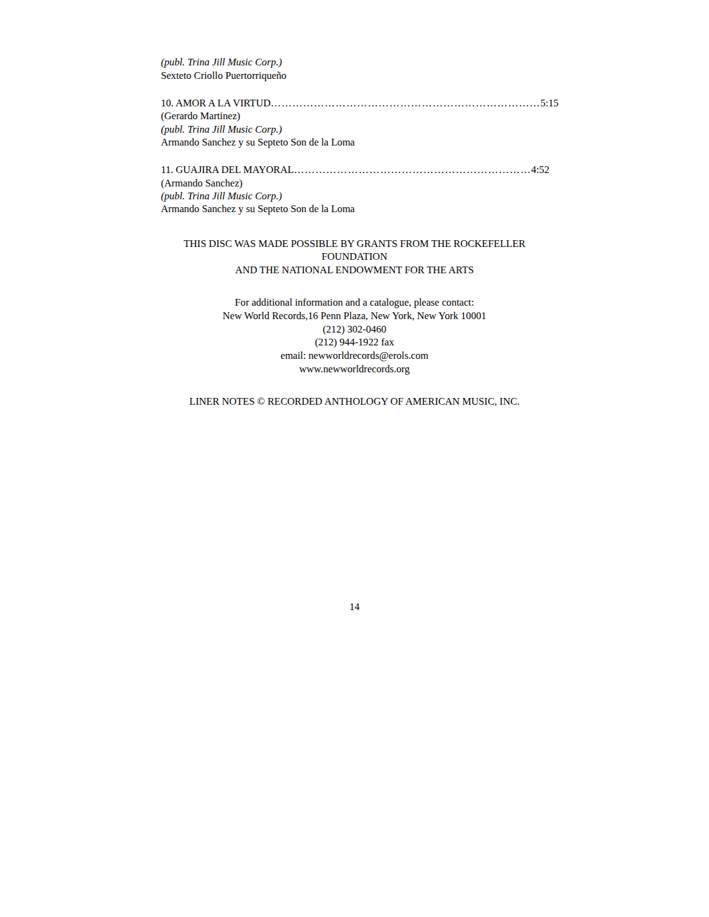(publ. Trina Jill Music Corp.)
Sexteto Criollo Puertorriqueño
10. AMOR A LA VIRTUD…………………………………………………………………5:15
(Gerardo Martinez)
(publ. Trina Jill Music Corp.)
Armando Sanchez y su Septeto Son de la Loma
11. GUAJIRA DEL MAYORAL…………………………………………………………4:52
(Armando Sanchez)
(publ. Trina Jill Music Corp.)
Armando Sanchez y su Septeto Son de la Loma
THIS DISC WAS MADE POSSIBLE BY GRANTS FROM THE ROCKEFELLER FOUNDATION
AND THE NATIONAL ENDOWMENT FOR THE ARTS
For additional information and a catalogue, please contact:
New World Records,16 Penn Plaza, New York, New York 10001
(212) 302-0460
(212) 944-1922 fax
email: newworldrecords@erols.com
www.newworldrecords.org
LINER NOTES © RECORDED ANTHOLOGY OF AMERICAN MUSIC, INC.
14